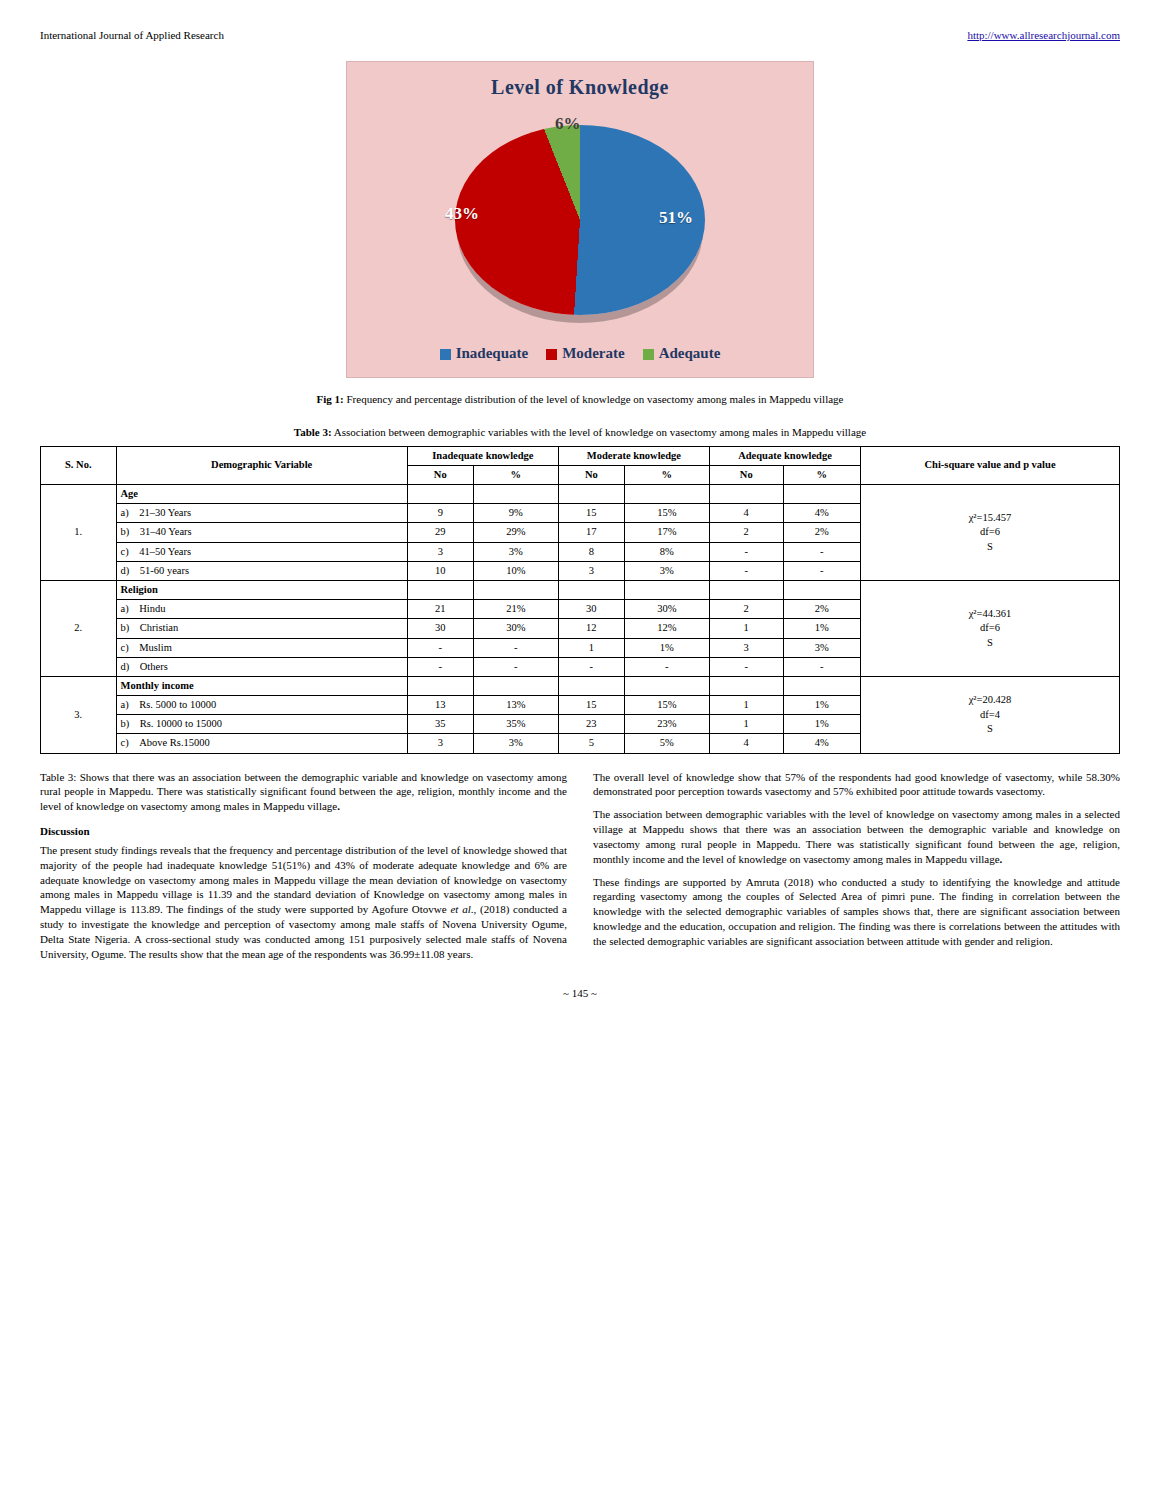International Journal of Applied Research
http://www.allresearchjournal.com
Level of Knowledge
51%
43%
6%
Inadequate Moderate Adeqaute
Fig 1: Frequency and percentage distribution of the level of knowledge on vasectomy among males in Mappedu village
Table 3: Association between demographic variables with the level of knowledge on vasectomy among males in Mappedu village
| S. No. | Demographic Variable | Inadequate knowledge | Moderate knowledge | Adequate knowledge | Chi-square value and p value |
| --- | --- | --- | --- | --- | --- |
| No | % | No | % | No | % |
| 1. | Age | | | | | | | χ²=15.457 df=6 S |
| a) 21–30 Years | 9 | 9% | 15 | 15% | 4 | 4% |
| b) 31–40 Years | 29 | 29% | 17 | 17% | 2 | 2% |
| c) 41–50 Years | 3 | 3% | 8 | 8% | - | - |
| d) 51-60 years | 10 | 10% | 3 | 3% | - | - |
| 2. | Religion | | | | | | | χ²=44.361 df=6 S |
| a) Hindu | 21 | 21% | 30 | 30% | 2 | 2% |
| b) Christian | 30 | 30% | 12 | 12% | 1 | 1% |
| c) Muslim | - | - | 1 | 1% | 3 | 3% |
| d) Others | - | - | - | - | - | - |
| 3. | Monthly income | | | | | | | χ²=20.428 df=4 S |
| a) Rs. 5000 to 10000 | 13 | 13% | 15 | 15% | 1 | 1% |
| b) Rs. 10000 to 15000 | 35 | 35% | 23 | 23% | 1 | 1% |
| c) Above Rs.15000 | 3 | 3% | 5 | 5% | 4 | 4% |
Table 3: Shows that there was an association between the demographic variable and knowledge on vasectomy among rural people in Mappedu. There was statistically significant found between the age, religion, monthly income and the level of knowledge on vasectomy among males in Mappedu village.
Discussion
The present study findings reveals that the frequency and percentage distribution of the level of knowledge showed that majority of the people had inadequate knowledge 51(51%) and 43% of moderate adequate knowledge and 6% are adequate knowledge on vasectomy among males in Mappedu village the mean deviation of knowledge on vasectomy among males in Mappedu village is 11.39 and the standard deviation of Knowledge on vasectomy among males in Mappedu village is 113.89. The findings of the study were supported by Agofure Otovwe et al., (2018) conducted a study to investigate the knowledge and perception of vasectomy among male staffs of Novena University Ogume, Delta State Nigeria. A cross-sectional study was conducted among 151 purposively selected male staffs of Novena University, Ogume. The results show that the mean age of the respondents was 36.99±11.08 years.
The overall level of knowledge show that 57% of the respondents had good knowledge of vasectomy, while 58.30% demonstrated poor perception towards vasectomy and 57% exhibited poor attitude towards vasectomy.
The association between demographic variables with the level of knowledge on vasectomy among males in a selected village at Mappedu shows that there was an association between the demographic variable and knowledge on vasectomy among rural people in Mappedu. There was statistically significant found between the age, religion, monthly income and the level of knowledge on vasectomy among males in Mappedu village.
These findings are supported by Amruta (2018) who conducted a study to identifying the knowledge and attitude regarding vasectomy among the couples of Selected Area of pimri pune. The finding in correlation between the knowledge with the selected demographic variables of samples shows that, there are significant association between knowledge and the education, occupation and religion. The finding was there is correlations between the attitudes with the selected demographic variables are significant association between attitude with gender and religion.
~ 145 ~